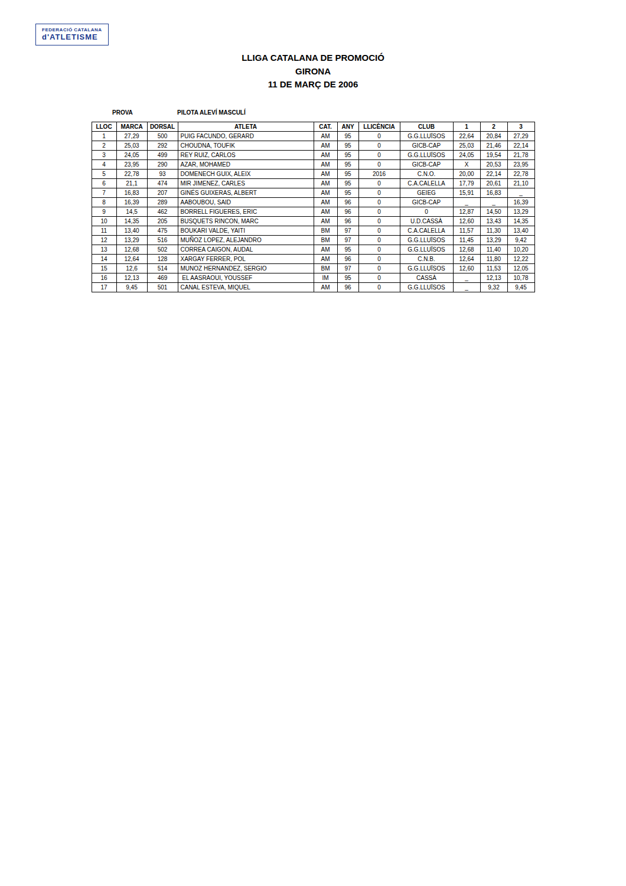FEDERACIÓ CATALANA d'ATLETISME
LLIGA CATALANA DE PROMOCIÓ
GIRONA
11 DE MARÇ DE 2006
PROVAPILOTA ALEVÍ MASCULÍ
| LLOC | MARCA | DORSAL | ATLETA | CAT. | ANY | LLICÈNCIA | CLUB | 1 | 2 | 3 |
| --- | --- | --- | --- | --- | --- | --- | --- | --- | --- | --- |
| 1 | 27,29 | 500 | PUIG FACUNDO, GERARD | AM | 95 | 0 | G.G.LLUÏSOS | 22,64 | 20,84 | 27,29 |
| 2 | 25,03 | 292 | CHOUDNA, TOUFIK | AM | 95 | 0 | GICB-CAP | 25,03 | 21,46 | 22,14 |
| 3 | 24,05 | 499 | REY RUIZ, CARLOS | AM | 95 | 0 | G.G.LLUÏSOS | 24,05 | 19,54 | 21,78 |
| 4 | 23,95 | 290 | AZAR, MOHAMED | AM | 95 | 0 | GICB-CAP | X | 20,53 | 23,95 |
| 5 | 22,78 | 93 | DOMENECH GUIX, ALEIX | AM | 95 | 2016 | C.N.O. | 20,00 | 22,14 | 22,78 |
| 6 | 21,1 | 474 | MIR JIMENEZ, CARLES | AM | 95 | 0 | C.A.CALELLA | 17,79 | 20,61 | 21,10 |
| 7 | 16,83 | 207 | GINÉS GUIXERAS, ALBERT | AM | 95 | 0 | GEIEG | 15,91 | 16,83 | _ |
| 8 | 16,39 | 289 | AABOUBOU, SAID | AM | 96 | 0 | GICB-CAP | _ | _ | 16,39 |
| 9 | 14,5 | 462 | BORRELL FIGUERES, ERIC | AM | 96 | 0 | 0 | 12,87 | 14,50 | 13,29 |
| 10 | 14,35 | 205 | BUSQUETS RINCON, MARC | AM | 96 | 0 | U.D.CASSÀ | 12,60 | 13,43 | 14,35 |
| 11 | 13,40 | 475 | BOUKARI VALDE, YAITI | BM | 97 | 0 | C.A.CALELLA | 11,57 | 11,30 | 13,40 |
| 12 | 13,29 | 516 | MUÑOZ LOPEZ, ALEJANDRO | BM | 97 | 0 | G.G.LLUÏSOS | 11,45 | 13,29 | 9,42 |
| 13 | 12,68 | 502 | CORREA CAIGON, AUDAL | AM | 95 | 0 | G.G.LLUÏSOS | 12,68 | 11,40 | 10,20 |
| 14 | 12,64 | 128 | XARGAY FERRER, POL | AM | 96 | 0 | C.N.B. | 12,64 | 11,80 | 12,22 |
| 15 | 12,6 | 514 | MUNOZ HERNANDEZ, SERGIO | BM | 97 | 0 | G.G.LLUÏSOS | 12,60 | 11,53 | 12,05 |
| 16 | 12,13 | 469 | EL AASRAOUI, YOUSSEF | IM | 95 | 0 | CASSÀ | _ | 12,13 | 10,78 |
| 17 | 9,45 | 501 | CANAL ESTEVA, MIQUEL | AM | 96 | 0 | G.G.LLUÏSOS | _ | 9,32 | 9,45 |